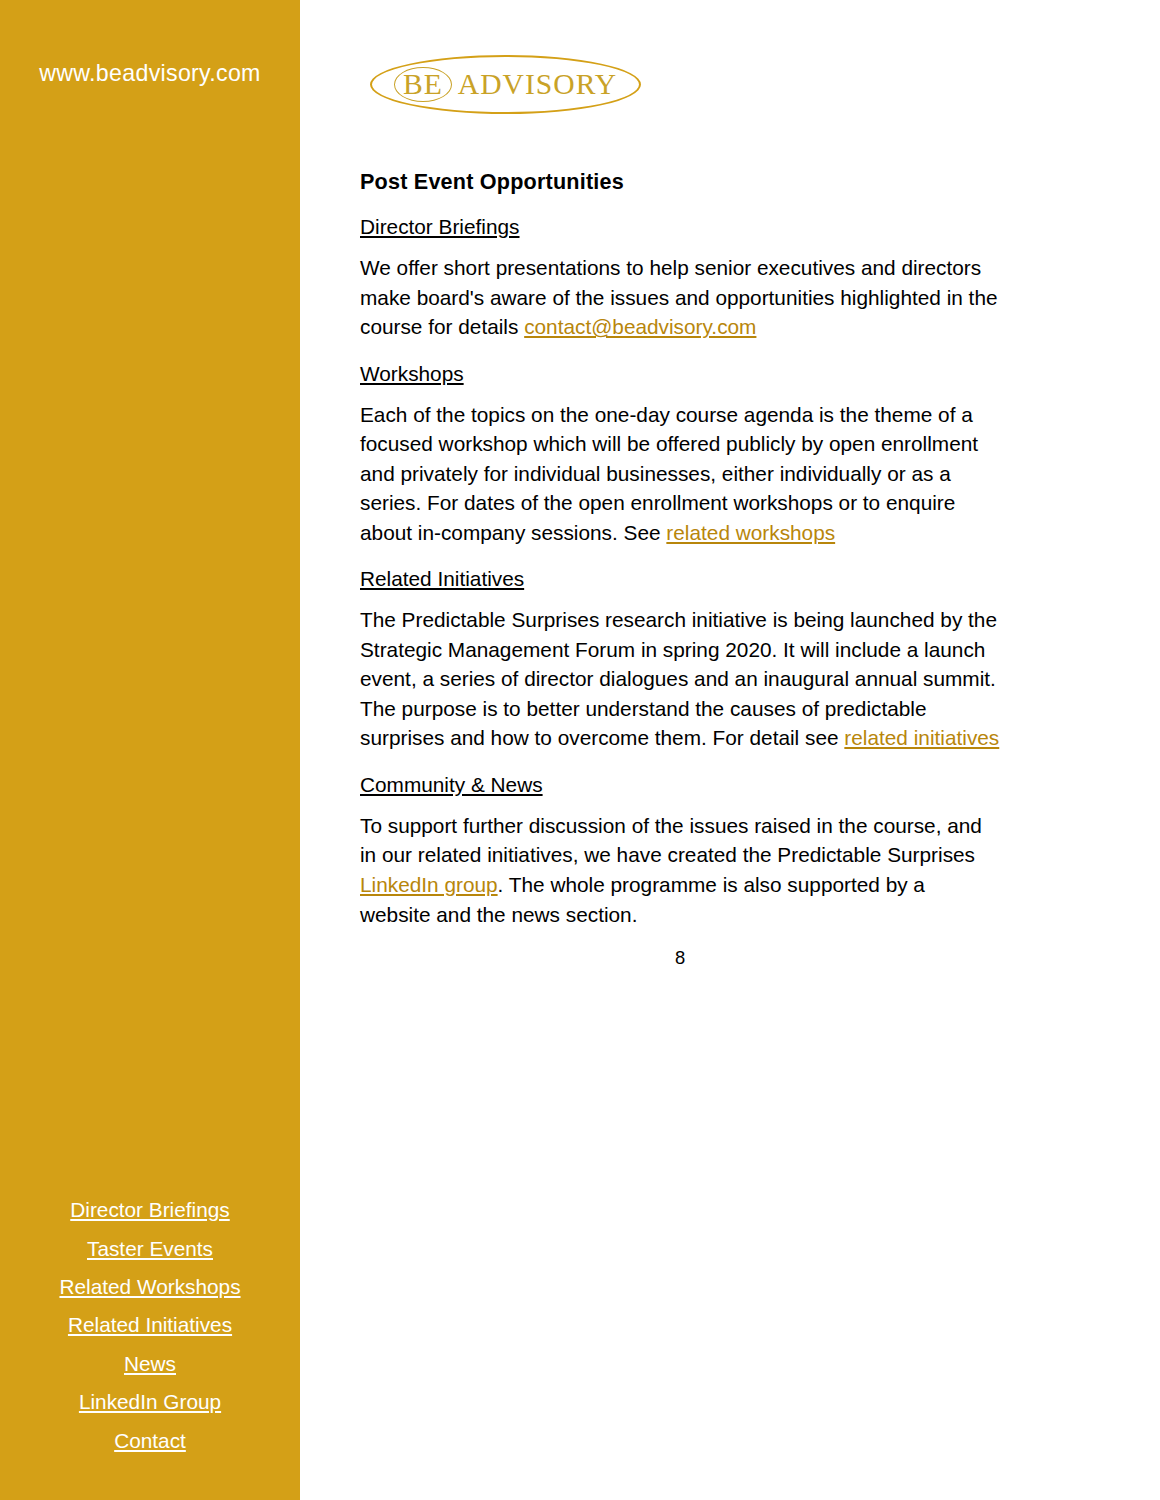www.beadvisory.com
Director Briefings Taster Events Related Workshops Related Initiatives News LinkedIn Group Contact
BEADVISORY
Post Event Opportunities
Director Briefings
We offer short presentations to help senior executives and directors make board's aware of the issues and opportunities highlighted in the course for details contact@beadvisory.com
Workshops
Each of the topics on the one-day course agenda is the theme of a focused workshop which will be offered publicly by open enrollment and privately for individual businesses, either individually or as a series. For dates of the open enrollment workshops or to enquire about in-company sessions. See related workshops
Related Initiatives
The Predictable Surprises research initiative is being launched by the Strategic Management Forum in spring 2020. It will include a launch event, a series of director dialogues and an inaugural annual summit. The purpose is to better understand the causes of predictable surprises and how to overcome them. For detail see related initiatives
Community & News
To support further discussion of the issues raised in the course, and in our related initiatives, we have created the Predictable Surprises LinkedIn group. The whole programme is also supported by a website and the news section.
8